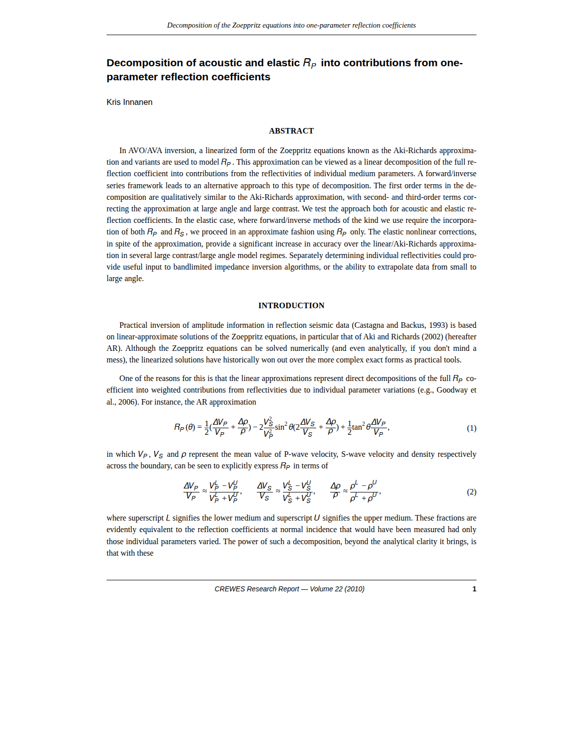Decomposition of the Zoeppritz equations into one-parameter reflection coefficients
Decomposition of acoustic and elastic RP into contributions from one-parameter reflection coefficients
Kris Innanen
ABSTRACT
In AVO/AVA inversion, a linearized form of the Zoeppritz equations known as the Aki-Richards approximation and variants are used to model RP. This approximation can be viewed as a linear decomposition of the full reflection coefficient into contributions from the reflectivities of individual medium parameters. A forward/inverse series framework leads to an alternative approach to this type of decomposition. The first order terms in the decomposition are qualitatively similar to the Aki-Richards approximation, with second- and third-order terms correcting the approximation at large angle and large contrast. We test the approach both for acoustic and elastic reflection coefficients. In the elastic case, where forward/inverse methods of the kind we use require the incorporation of both RP and RS, we proceed in an approximate fashion using RP only. The elastic nonlinear corrections, in spite of the approximation, provide a significant increase in accuracy over the linear/Aki-Richards approximation in several large contrast/large angle model regimes. Separately determining individual reflectivities could provide useful input to bandlimited impedance inversion algorithms, or the ability to extrapolate data from small to large angle.
INTRODUCTION
Practical inversion of amplitude information in reflection seismic data (Castagna and Backus, 1993) is based on linear-approximate solutions of the Zoeppritz equations, in particular that of Aki and Richards (2002) (hereafter AR). Although the Zoeppritz equations can be solved numerically (and even analytically, if you don't mind a mess), the linearized solutions have historically won out over the more complex exact forms as practical tools.
One of the reasons for this is that the linear approximations represent direct decompositions of the full RP coefficient into weighted contributions from reflectivities due to individual parameter variations (e.g., Goodway et al., 2006). For instance, the AR approximation
RP(θ) = 12 ( ΔVPVP + Δρρ ) − 2 VS2VP2 sin2θ ( 2 ΔVSVS + Δρρ ) + 12 tan2θ ΔVPVP ,
(1)
in which VP, VS and ρ represent the mean value of P-wave velocity, S-wave velocity and density respectively across the boundary, can be seen to explicitly express RP in terms of
ΔVPVP ≈ VPL−VPU VPL+VPU , ΔVSVS ≈ VSL−VSU VSL+VSU , Δρρ ≈ ρL−ρU ρL+ρU ,
(2)
where superscript L signifies the lower medium and superscript U signifies the upper medium. These fractions are evidently equivalent to the reflection coefficients at normal incidence that would have been measured had only those individual parameters varied. The power of such a decomposition, beyond the analytical clarity it brings, is that with these
CREWES Research Report — Volume 22 (2010) 1